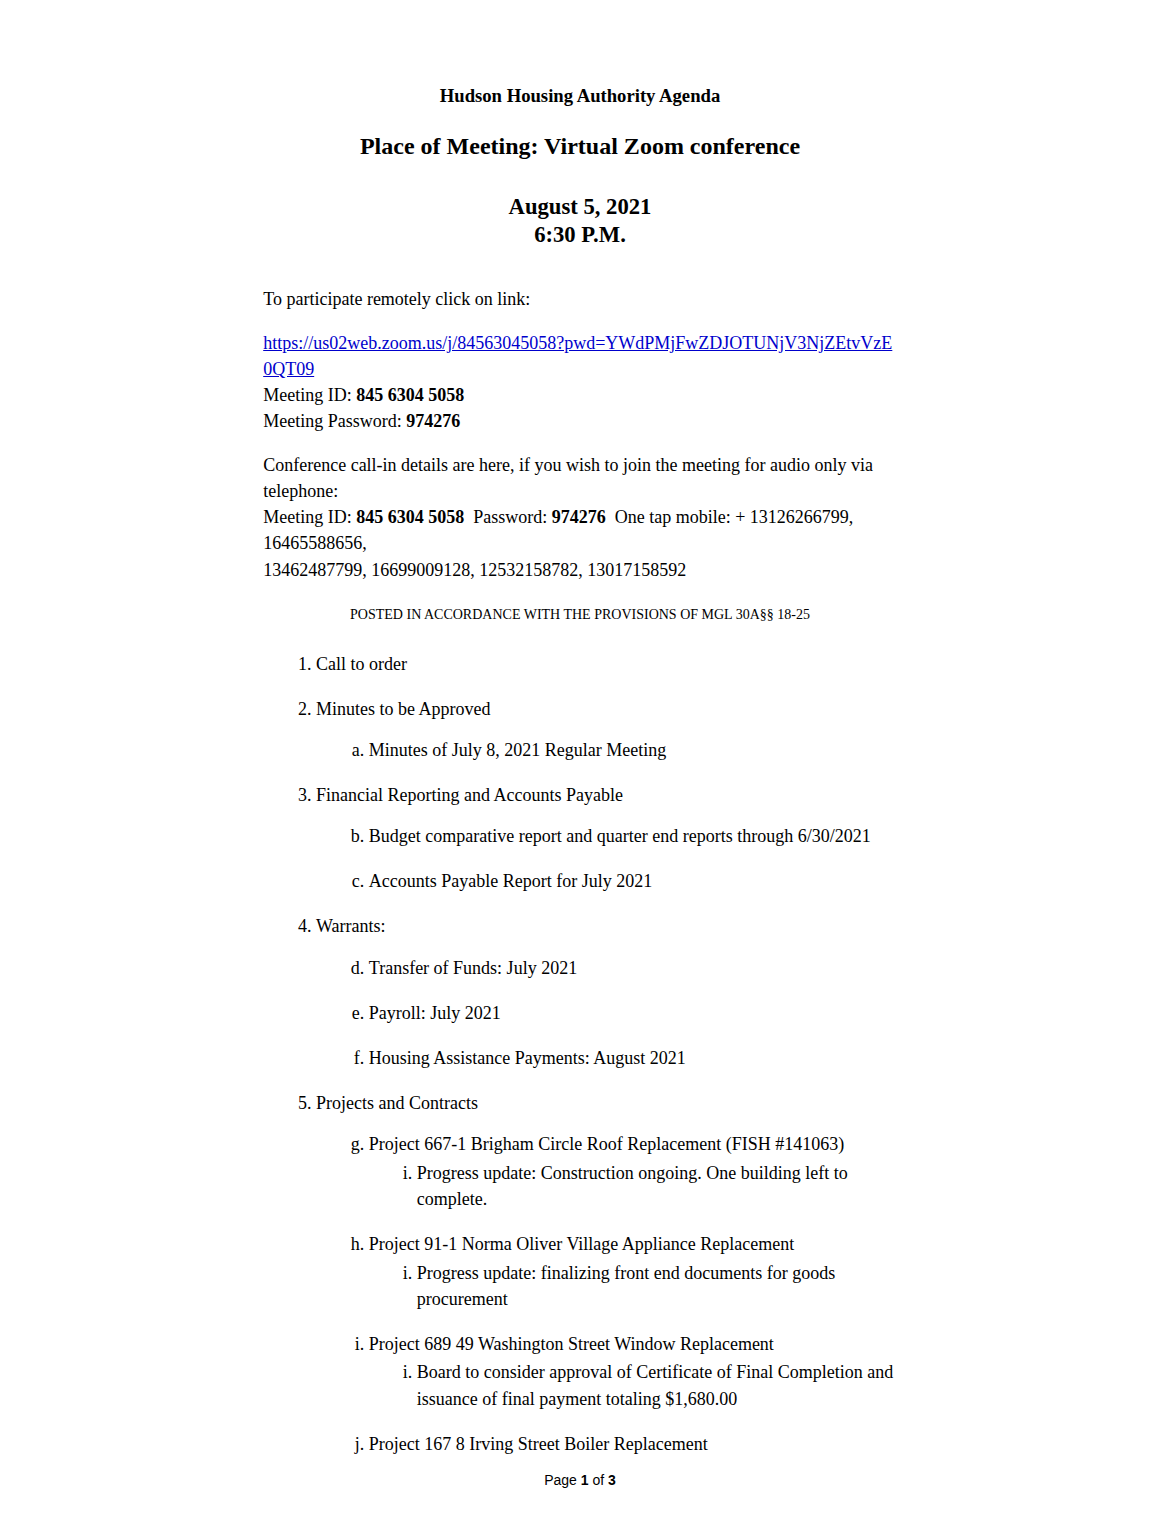Hudson Housing Authority Agenda
Place of Meeting: Virtual Zoom conference
August 5, 2021
6:30 P.M.
To participate remotely click on link:
https://us02web.zoom.us/j/84563045058?pwd=YWdPMjFwZDJOTUNjV3NjZEtvVzE0QT09
Meeting ID: 845 6304 5058
Meeting Password: 974276
Conference call-in details are here, if you wish to join the meeting for audio only via telephone:
Meeting ID: 845 6304 5058 Password: 974276 One tap mobile: + 13126266799, 16465588656,
13462487799, 16699009128, 12532158782, 13017158592
POSTED IN ACCORDANCE WITH THE PROVISIONS OF MGL 30A§§ 18-25
Call to order
Minutes to be Approved
Minutes of July 8, 2021 Regular Meeting
Financial Reporting and Accounts Payable
Budget comparative report and quarter end reports through 6/30/2021
Accounts Payable Report for July 2021
Warrants:
Transfer of Funds: July 2021
Payroll: July 2021
Housing Assistance Payments: August 2021
Projects and Contracts
Project 667-1 Brigham Circle Roof Replacement (FISH #141063)
Progress update: Construction ongoing. One building left to complete.
Project 91-1 Norma Oliver Village Appliance Replacement
Progress update: finalizing front end documents for goods procurement
Project 689 49 Washington Street Window Replacement
Board to consider approval of Certificate of Final Completion and issuance of final payment totaling $1,680.00
Project 167 8 Irving Street Boiler Replacement
Page 1 of 3